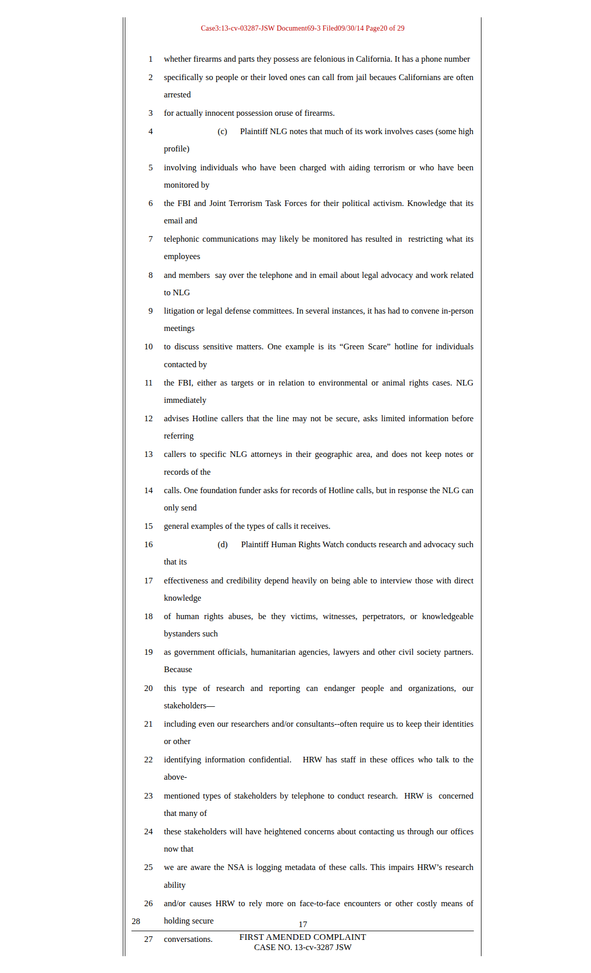Case3:13-cv-03287-JSW Document69-3 Filed09/30/14 Page20 of 29
| 1 | whether firearms and parts they possess are felonious in California. It has a phone number |
| 2 | specifically so people or their loved ones can call from jail becaues Californians are often arrested |
| 3 | for actually innocent possession oruse of firearms. |
| 4 | (c) Plaintiff NLG notes that much of its work involves cases (some high profile) |
| 5 | involving individuals who have been charged with aiding terrorism or who have been monitored by |
| 6 | the FBI and Joint Terrorism Task Forces for their political activism. Knowledge that its email and |
| 7 | telephonic communications may likely be monitored has resulted in restricting what its employees |
| 8 | and members say over the telephone and in email about legal advocacy and work related to NLG |
| 9 | litigation or legal defense committees. In several instances, it has had to convene in-person meetings |
| 10 | to discuss sensitive matters. One example is its “Green Scare” hotline for individuals contacted by |
| 11 | the FBI, either as targets or in relation to environmental or animal rights cases. NLG immediately |
| 12 | advises Hotline callers that the line may not be secure, asks limited information before referring |
| 13 | callers to specific NLG attorneys in their geographic area, and does not keep notes or records of the |
| 14 | calls. One foundation funder asks for records of Hotline calls, but in response the NLG can only send |
| 15 | general examples of the types of calls it receives. |
| 16 | (d) Plaintiff Human Rights Watch conducts research and advocacy such that its |
| 17 | effectiveness and credibility depend heavily on being able to interview those with direct knowledge |
| 18 | of human rights abuses, be they victims, witnesses, perpetrators, or knowledgeable bystanders such |
| 19 | as government officials, humanitarian agencies, lawyers and other civil society partners. Because |
| 20 | this type of research and reporting can endanger people and organizations, our stakeholders— |
| 21 | including even our researchers and/or consultants--often require us to keep their identities or other |
| 22 | identifying information confidential. HRW has staff in these offices who talk to the above- |
| 23 | mentioned types of stakeholders by telephone to conduct research. HRW is concerned that many of |
| 24 | these stakeholders will have heightened concerns about contacting us through our offices now that |
| 25 | we are aware the NSA is logging metadata of these calls. This impairs HRW’s research ability |
| 26 | and/or causes HRW to rely more on face-to-face encounters or other costly means of holding secure |
| 27 | conversations. |
28
17
FIRST AMENDED COMPLAINT
CASE NO. 13-cv-3287 JSW